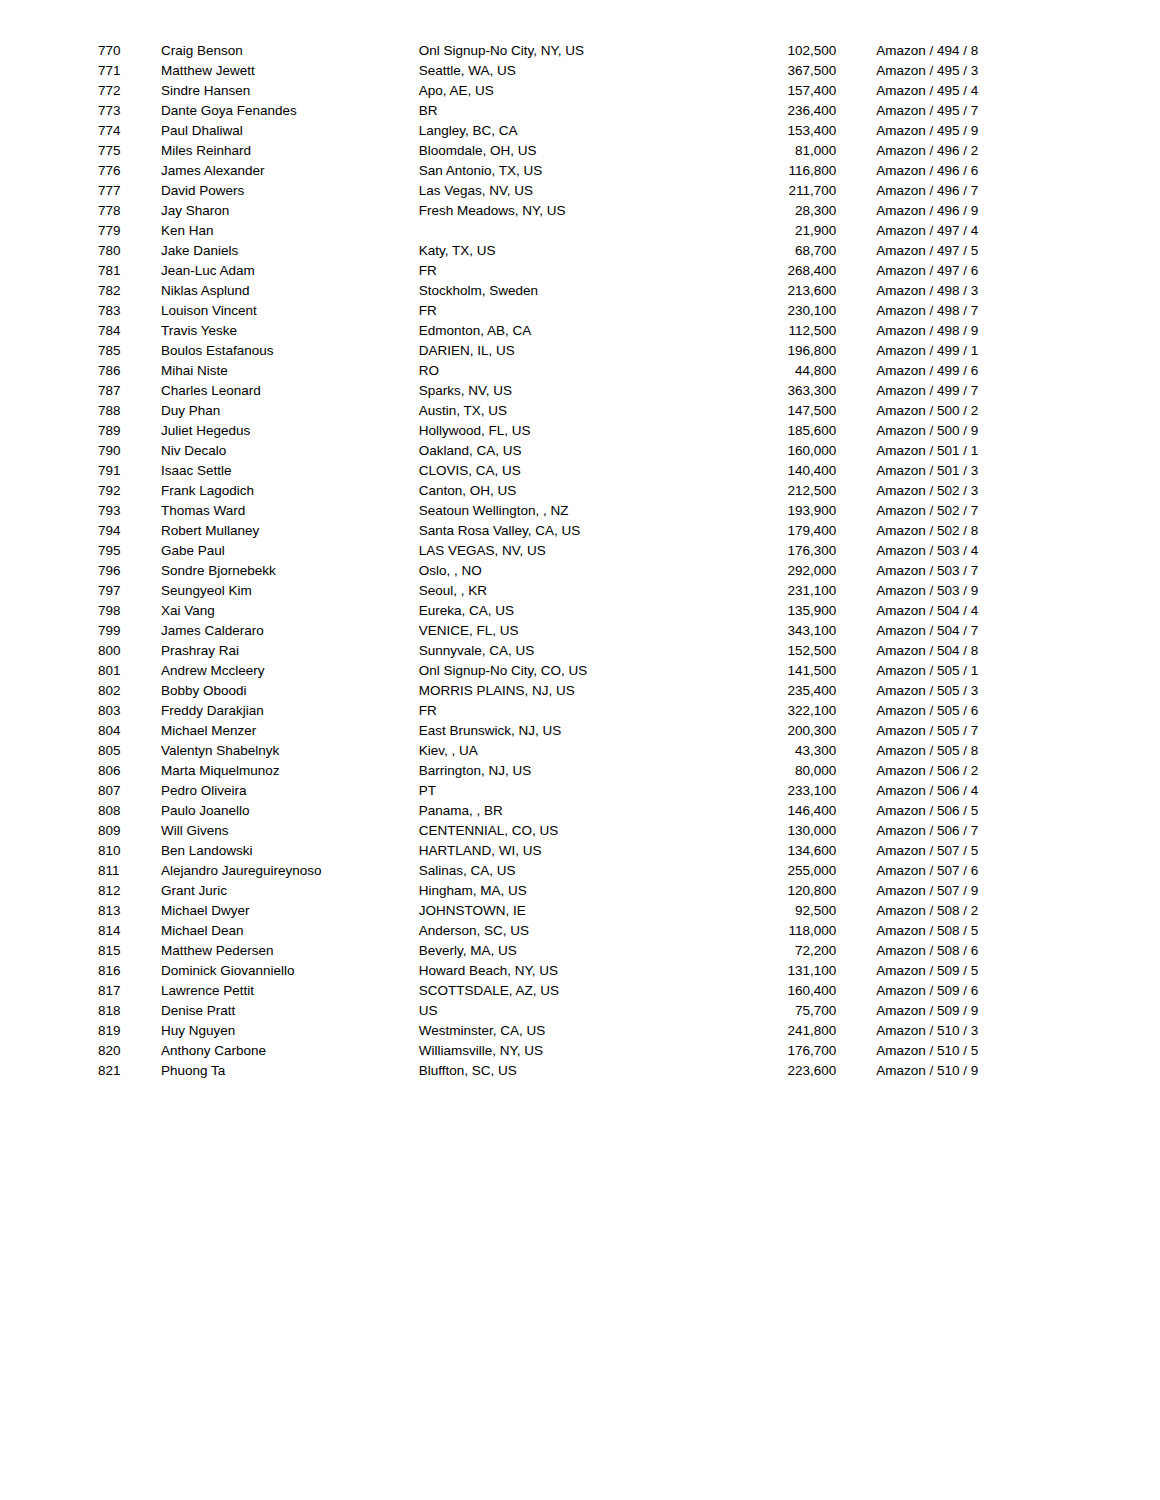| 770 | Craig Benson | Onl Signup-No City, NY, US | 102,500 | Amazon / 494 / 8 |
| 771 | Matthew Jewett | Seattle, WA, US | 367,500 | Amazon / 495 / 3 |
| 772 | Sindre Hansen | Apo, AE, US | 157,400 | Amazon / 495 / 4 |
| 773 | Dante Goya Fenandes | BR | 236,400 | Amazon / 495 / 7 |
| 774 | Paul Dhaliwal | Langley, BC, CA | 153,400 | Amazon / 495 / 9 |
| 775 | Miles Reinhard | Bloomdale, OH, US | 81,000 | Amazon / 496 / 2 |
| 776 | James Alexander | San Antonio, TX, US | 116,800 | Amazon / 496 / 6 |
| 777 | David Powers | Las Vegas, NV, US | 211,700 | Amazon / 496 / 7 |
| 778 | Jay Sharon | Fresh Meadows, NY, US | 28,300 | Amazon / 496 / 9 |
| 779 | Ken Han | | 21,900 | Amazon / 497 / 4 |
| 780 | Jake Daniels | Katy, TX, US | 68,700 | Amazon / 497 / 5 |
| 781 | Jean-Luc Adam | FR | 268,400 | Amazon / 497 / 6 |
| 782 | Niklas Asplund | Stockholm, Sweden | 213,600 | Amazon / 498 / 3 |
| 783 | Louison Vincent | FR | 230,100 | Amazon / 498 / 7 |
| 784 | Travis Yeske | Edmonton, AB, CA | 112,500 | Amazon / 498 / 9 |
| 785 | Boulos Estafanous | DARIEN, IL, US | 196,800 | Amazon / 499 / 1 |
| 786 | Mihai Niste | RO | 44,800 | Amazon / 499 / 6 |
| 787 | Charles Leonard | Sparks, NV, US | 363,300 | Amazon / 499 / 7 |
| 788 | Duy Phan | Austin, TX, US | 147,500 | Amazon / 500 / 2 |
| 789 | Juliet Hegedus | Hollywood, FL, US | 185,600 | Amazon / 500 / 9 |
| 790 | Niv Decalo | Oakland, CA, US | 160,000 | Amazon / 501 / 1 |
| 791 | Isaac Settle | CLOVIS, CA, US | 140,400 | Amazon / 501 / 3 |
| 792 | Frank Lagodich | Canton, OH, US | 212,500 | Amazon / 502 / 3 |
| 793 | Thomas Ward | Seatoun Wellington, , NZ | 193,900 | Amazon / 502 / 7 |
| 794 | Robert Mullaney | Santa Rosa Valley, CA, US | 179,400 | Amazon / 502 / 8 |
| 795 | Gabe Paul | LAS VEGAS, NV, US | 176,300 | Amazon / 503 / 4 |
| 796 | Sondre Bjornebekk | Oslo, , NO | 292,000 | Amazon / 503 / 7 |
| 797 | Seungyeol Kim | Seoul, , KR | 231,100 | Amazon / 503 / 9 |
| 798 | Xai Vang | Eureka, CA, US | 135,900 | Amazon / 504 / 4 |
| 799 | James Calderaro | VENICE, FL, US | 343,100 | Amazon / 504 / 7 |
| 800 | Prashray Rai | Sunnyvale, CA, US | 152,500 | Amazon / 504 / 8 |
| 801 | Andrew Mccleery | Onl Signup-No City, CO, US | 141,500 | Amazon / 505 / 1 |
| 802 | Bobby Oboodi | MORRIS PLAINS, NJ, US | 235,400 | Amazon / 505 / 3 |
| 803 | Freddy Darakjian | FR | 322,100 | Amazon / 505 / 6 |
| 804 | Michael Menzer | East Brunswick, NJ, US | 200,300 | Amazon / 505 / 7 |
| 805 | Valentyn Shabelnyk | Kiev, , UA | 43,300 | Amazon / 505 / 8 |
| 806 | Marta Miquelmunoz | Barrington, NJ, US | 80,000 | Amazon / 506 / 2 |
| 807 | Pedro Oliveira | PT | 233,100 | Amazon / 506 / 4 |
| 808 | Paulo Joanello | Panama, , BR | 146,400 | Amazon / 506 / 5 |
| 809 | Will Givens | CENTENNIAL, CO, US | 130,000 | Amazon / 506 / 7 |
| 810 | Ben Landowski | HARTLAND, WI, US | 134,600 | Amazon / 507 / 5 |
| 811 | Alejandro Jaureguireynoso | Salinas, CA, US | 255,000 | Amazon / 507 / 6 |
| 812 | Grant Juric | Hingham, MA, US | 120,800 | Amazon / 507 / 9 |
| 813 | Michael Dwyer | JOHNSTOWN, IE | 92,500 | Amazon / 508 / 2 |
| 814 | Michael Dean | Anderson, SC, US | 118,000 | Amazon / 508 / 5 |
| 815 | Matthew Pedersen | Beverly, MA, US | 72,200 | Amazon / 508 / 6 |
| 816 | Dominick Giovanniello | Howard Beach, NY, US | 131,100 | Amazon / 509 / 5 |
| 817 | Lawrence Pettit | SCOTTSDALE, AZ, US | 160,400 | Amazon / 509 / 6 |
| 818 | Denise Pratt | US | 75,700 | Amazon / 509 / 9 |
| 819 | Huy Nguyen | Westminster, CA, US | 241,800 | Amazon / 510 / 3 |
| 820 | Anthony Carbone | Williamsville, NY, US | 176,700 | Amazon / 510 / 5 |
| 821 | Phuong Ta | Bluffton, SC, US | 223,600 | Amazon / 510 / 9 |